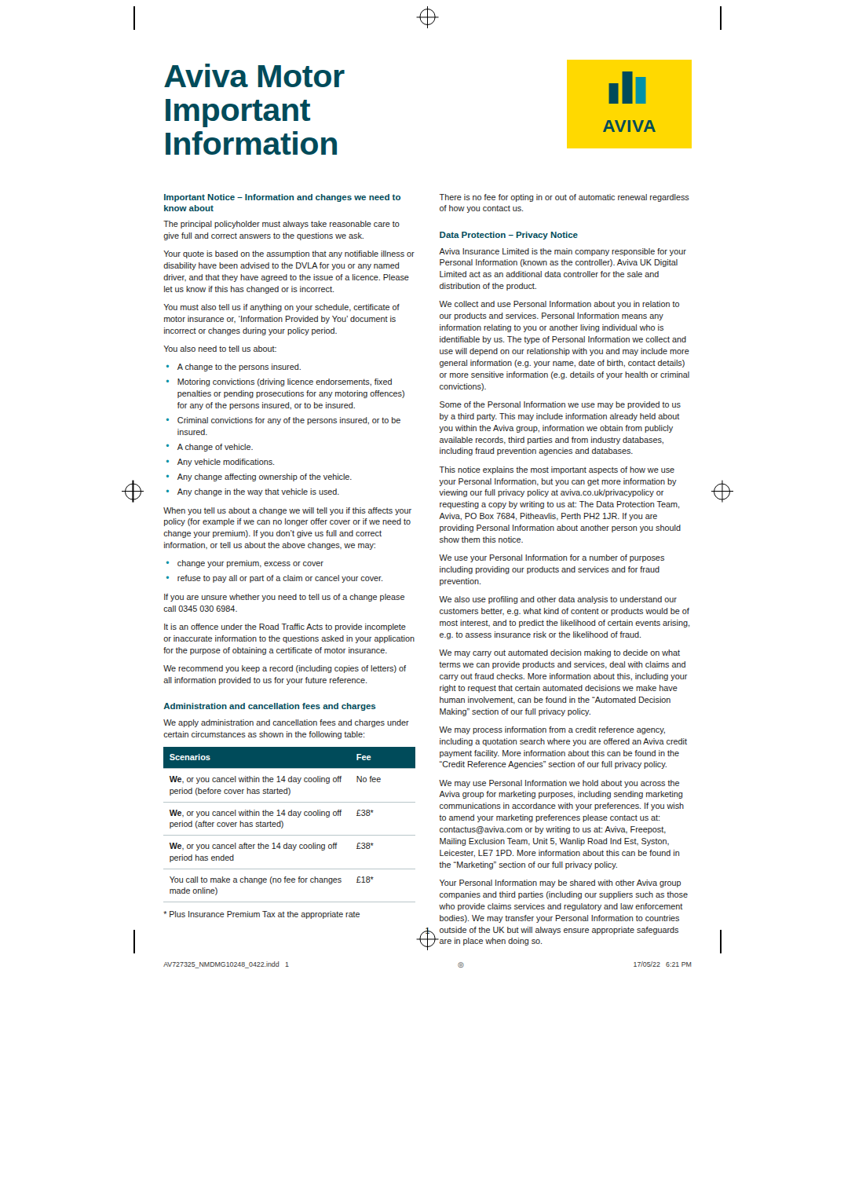Aviva Motor Important Information
AVIVA
Important Notice – Information and changes we need to know about
The principal policyholder must always take reasonable care to give full and correct answers to the questions we ask.
Your quote is based on the assumption that any notifiable illness or disability have been advised to the DVLA for you or any named driver, and that they have agreed to the issue of a licence. Please let us know if this has changed or is incorrect.
You must also tell us if anything on your schedule, certificate of motor insurance or, ‘Information Provided by You’ document is incorrect or changes during your policy period.
You also need to tell us about:
A change to the persons insured.
Motoring convictions (driving licence endorsements, fixed penalties or pending prosecutions for any motoring offences) for any of the persons insured, or to be insured.
Criminal convictions for any of the persons insured, or to be insured.
A change of vehicle.
Any vehicle modifications.
Any change affecting ownership of the vehicle.
Any change in the way that vehicle is used.
When you tell us about a change we will tell you if this affects your policy (for example if we can no longer offer cover or if we need to change your premium). If you don’t give us full and correct information, or tell us about the above changes, we may:
change your premium, excess or cover
refuse to pay all or part of a claim or cancel your cover.
If you are unsure whether you need to tell us of a change please call 0345 030 6984.
It is an offence under the Road Traffic Acts to provide incomplete or inaccurate information to the questions asked in your application for the purpose of obtaining a certificate of motor insurance.
We recommend you keep a record (including copies of letters) of all information provided to us for your future reference.
Administration and cancellation fees and charges
We apply administration and cancellation fees and charges under certain circumstances as shown in the following table:
| Scenarios | Fee |
| --- | --- |
| We , or you cancel within the 14 day cooling off period (before cover has started) | No fee |
| We , or you cancel within the 14 day cooling off period (after cover has started) | £38* |
| We , or you cancel after the 14 day cooling off period has ended | £38* |
| You call to make a change (no fee for changes made online) | £18* |
* Plus Insurance Premium Tax at the appropriate rate
There is no fee for opting in or out of automatic renewal regardless of how you contact us.
Data Protection – Privacy Notice
Aviva Insurance Limited is the main company responsible for your Personal Information (known as the controller). Aviva UK Digital Limited act as an additional data controller for the sale and distribution of the product.
We collect and use Personal Information about you in relation to our products and services. Personal Information means any information relating to you or another living individual who is identifiable by us. The type of Personal Information we collect and use will depend on our relationship with you and may include more general information (e.g. your name, date of birth, contact details) or more sensitive information (e.g. details of your health or criminal convictions).
Some of the Personal Information we use may be provided to us by a third party. This may include information already held about you within the Aviva group, information we obtain from publicly available records, third parties and from industry databases, including fraud prevention agencies and databases.
This notice explains the most important aspects of how we use your Personal Information, but you can get more information by viewing our full privacy policy at aviva.co.uk/privacypolicy or requesting a copy by writing to us at: The Data Protection Team, Aviva, PO Box 7684, Pitheavlis, Perth PH2 1JR. If you are providing Personal Information about another person you should show them this notice.
We use your Personal Information for a number of purposes including providing our products and services and for fraud prevention.
We also use profiling and other data analysis to understand our customers better, e.g. what kind of content or products would be of most interest, and to predict the likelihood of certain events arising, e.g. to assess insurance risk or the likelihood of fraud.
We may carry out automated decision making to decide on what terms we can provide products and services, deal with claims and carry out fraud checks. More information about this, including your right to request that certain automated decisions we make have human involvement, can be found in the “Automated Decision Making” section of our full privacy policy.
We may process information from a credit reference agency, including a quotation search where you are offered an Aviva credit payment facility. More information about this can be found in the “Credit Reference Agencies” section of our full privacy policy.
We may use Personal Information we hold about you across the Aviva group for marketing purposes, including sending marketing communications in accordance with your preferences. If you wish to amend your marketing preferences please contact us at: contactus@aviva.com or by writing to us at: Aviva, Freepost, Mailing Exclusion Team, Unit 5, Wanlip Road Ind Est, Syston, Leicester, LE7 1PD. More information about this can be found in the “Marketing” section of our full privacy policy.
Your Personal Information may be shared with other Aviva group companies and third parties (including our suppliers such as those who provide claims services and regulatory and law enforcement bodies). We may transfer your Personal Information to countries outside of the UK but will always ensure appropriate safeguards are in place when doing so.
1
AV727325_NMDMG10248_0422.indd 1 ◎ 17/05/22 6:21 PM